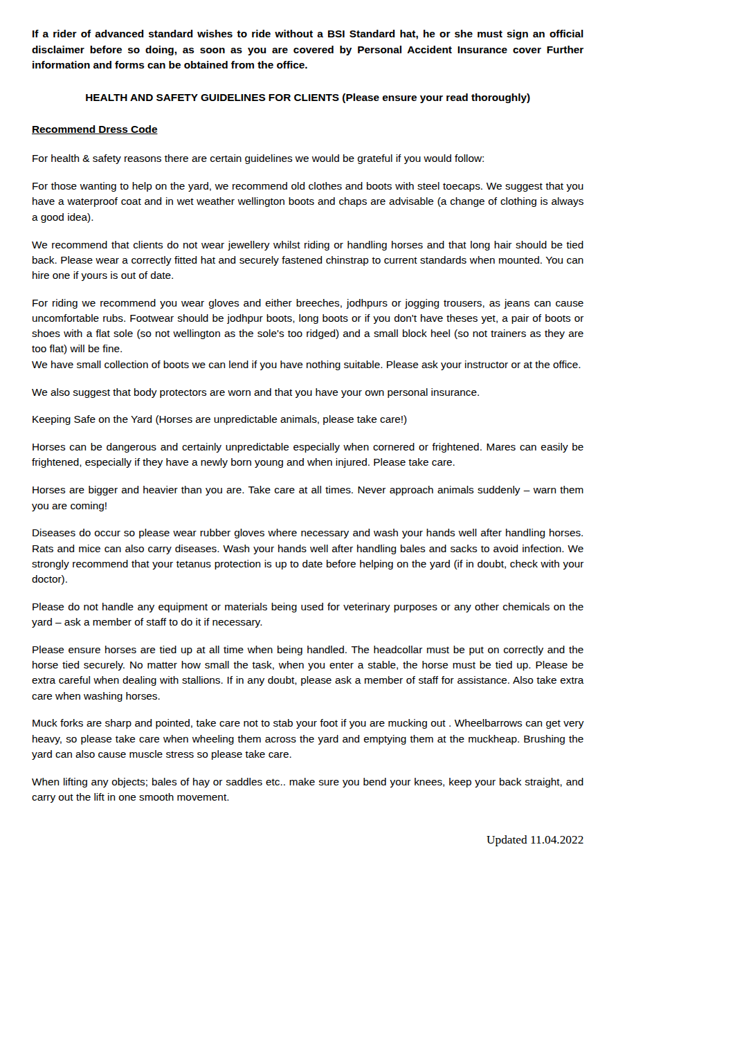If a rider of advanced standard wishes to ride without a BSI Standard hat, he or she must sign an official disclaimer before so doing, as soon as you are covered by Personal Accident Insurance cover Further information and forms can be obtained from the office.
HEALTH AND SAFETY GUIDELINES FOR CLIENTS (Please ensure your read thoroughly)
Recommend Dress Code
For health & safety reasons there are certain guidelines we would be grateful if you would follow:
For those wanting to help on the yard, we recommend old clothes and boots with steel toecaps. We suggest that you have a waterproof coat and in wet weather wellington boots and chaps are advisable (a change of clothing is always a good idea).
We recommend that clients do not wear jewellery whilst riding or handling horses and that long hair should be tied back. Please wear a correctly fitted hat and securely fastened chinstrap to current standards when mounted. You can hire one if yours is out of date.
For riding we recommend you wear gloves and either breeches, jodhpurs or jogging trousers, as jeans can cause uncomfortable rubs. Footwear should be jodhpur boots, long boots or if you don't have theses yet, a pair of boots or shoes with a flat sole (so not wellington as the sole's too ridged) and a small block heel (so not trainers as they are too flat) will be fine.
We have small collection of boots we can lend if you have nothing suitable. Please ask your instructor or at the office.
We also suggest that body protectors are worn and that you have your own personal insurance.
Keeping Safe on the Yard (Horses are unpredictable animals, please take care!)
Horses can be dangerous and certainly unpredictable especially when cornered or frightened. Mares can easily be frightened, especially if they have a newly born young and when injured. Please take care.
Horses are bigger and heavier than you are. Take care at all times. Never approach animals suddenly – warn them you are coming!
Diseases do occur so please wear rubber gloves where necessary and wash your hands well after handling horses. Rats and mice can also carry diseases. Wash your hands well after handling bales and sacks to avoid infection. We strongly recommend that your tetanus protection is up to date before helping on the yard (if in doubt, check with your doctor).
Please do not handle any equipment or materials being used for veterinary purposes or any other chemicals on the yard – ask a member of staff to do it if necessary.
Please ensure horses are tied up at all time when being handled. The headcollar must be put on correctly and the horse tied securely. No matter how small the task, when you enter a stable, the horse must be tied up. Please be extra careful when dealing with stallions. If in any doubt, please ask a member of staff for assistance. Also take extra care when washing horses.
Muck forks are sharp and pointed, take care not to stab your foot if you are mucking out . Wheelbarrows can get very heavy, so please take care when wheeling them across the yard and emptying them at the muckheap. Brushing the yard can also cause muscle stress so please take care.
When lifting any objects; bales of hay or saddles etc.. make sure you bend your knees, keep your back straight, and carry out the lift in one smooth movement.
Updated 11.04.2022